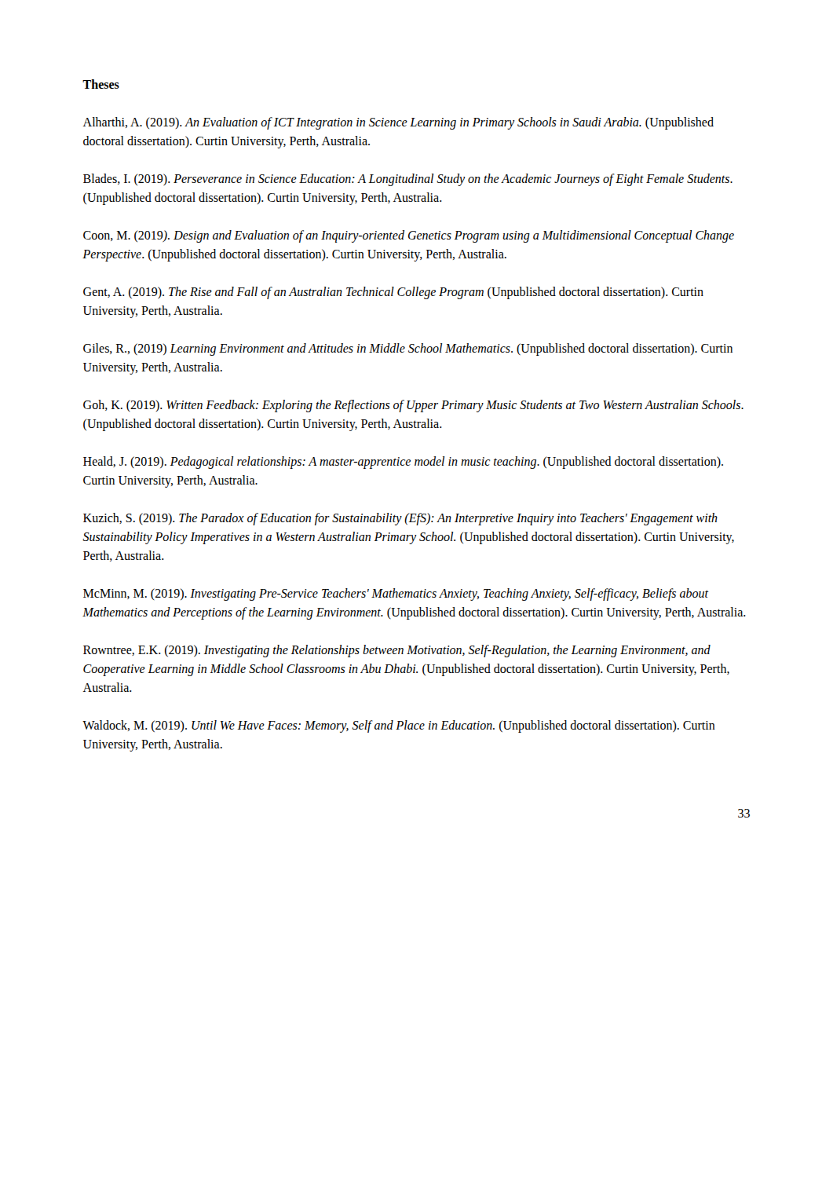Theses
Alharthi, A. (2019). An Evaluation of ICT Integration in Science Learning in Primary Schools in Saudi Arabia. (Unpublished doctoral dissertation). Curtin University, Perth, Australia.
Blades, I. (2019). Perseverance in Science Education: A Longitudinal Study on the Academic Journeys of Eight Female Students. (Unpublished doctoral dissertation). Curtin University, Perth, Australia.
Coon, M. (2019). Design and Evaluation of an Inquiry-oriented Genetics Program using a Multidimensional Conceptual Change Perspective. (Unpublished doctoral dissertation). Curtin University, Perth, Australia.
Gent, A. (2019). The Rise and Fall of an Australian Technical College Program (Unpublished doctoral dissertation). Curtin University, Perth, Australia.
Giles, R., (2019) Learning Environment and Attitudes in Middle School Mathematics. (Unpublished doctoral dissertation). Curtin University, Perth, Australia.
Goh, K. (2019). Written Feedback: Exploring the Reflections of Upper Primary Music Students at Two Western Australian Schools. (Unpublished doctoral dissertation). Curtin University, Perth, Australia.
Heald, J. (2019). Pedagogical relationships: A master-apprentice model in music teaching. (Unpublished doctoral dissertation). Curtin University, Perth, Australia.
Kuzich, S. (2019). The Paradox of Education for Sustainability (EfS): An Interpretive Inquiry into Teachers' Engagement with Sustainability Policy Imperatives in a Western Australian Primary School. (Unpublished doctoral dissertation). Curtin University, Perth, Australia.
McMinn, M. (2019). Investigating Pre-Service Teachers' Mathematics Anxiety, Teaching Anxiety, Self-efficacy, Beliefs about Mathematics and Perceptions of the Learning Environment. (Unpublished doctoral dissertation). Curtin University, Perth, Australia.
Rowntree, E.K. (2019). Investigating the Relationships between Motivation, Self-Regulation, the Learning Environment, and Cooperative Learning in Middle School Classrooms in Abu Dhabi. (Unpublished doctoral dissertation). Curtin University, Perth, Australia.
Waldock, M. (2019). Until We Have Faces: Memory, Self and Place in Education. (Unpublished doctoral dissertation). Curtin University, Perth, Australia.
33